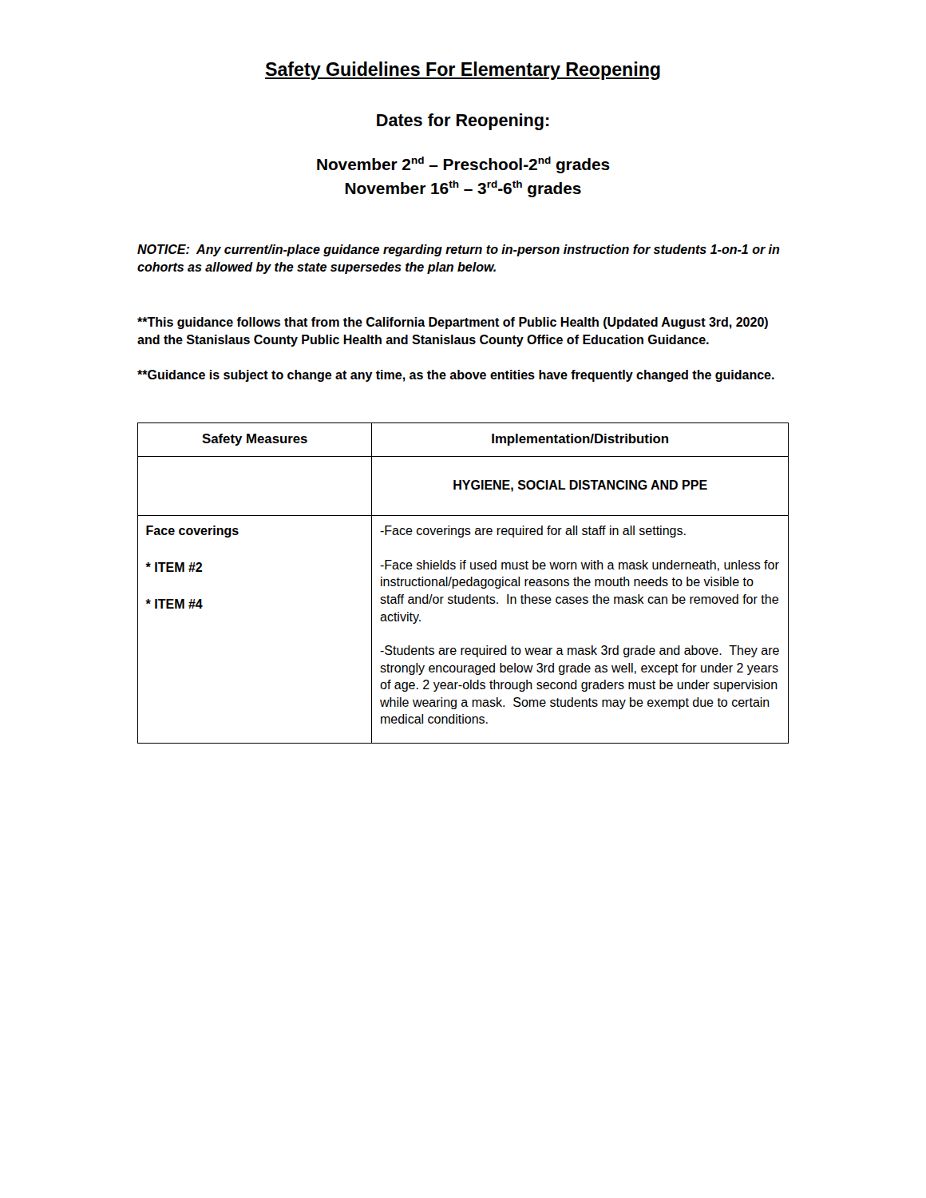Safety Guidelines For Elementary Reopening
Dates for Reopening:
November 2nd – Preschool-2nd grades
November 16th – 3rd-6th grades
NOTICE: Any current/in-place guidance regarding return to in-person instruction for students 1-on-1 or in cohorts as allowed by the state supersedes the plan below.
**This guidance follows that from the California Department of Public Health (Updated August 3rd, 2020) and the Stanislaus County Public Health and Stanislaus County Office of Education Guidance.
**Guidance is subject to change at any time, as the above entities have frequently changed the guidance.
| Safety Measures | Implementation/Distribution |
| --- | --- |
| | HYGIENE, SOCIAL DISTANCING AND PPE |
| Face coverings * ITEM #2 * ITEM #4 | -Face coverings are required for all staff in all settings. -Face shields if used must be worn with a mask underneath, unless for instructional/pedagogical reasons the mouth needs to be visible to staff and/or students. In these cases the mask can be removed for the activity. -Students are required to wear a mask 3rd grade and above. They are strongly encouraged below 3rd grade as well, except for under 2 years of age. 2 year-olds through second graders must be under supervision while wearing a mask. Some students may be exempt due to certain medical conditions. |